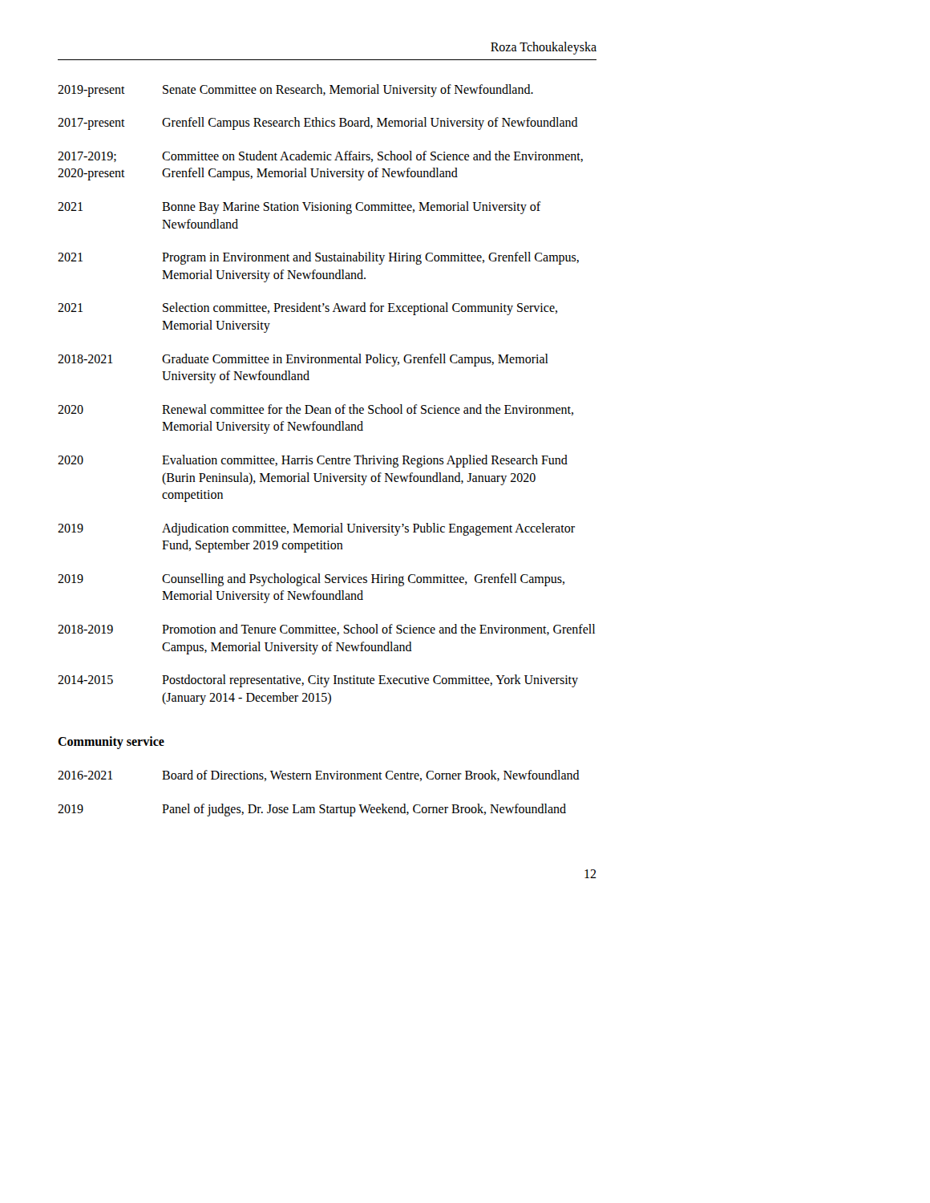Roza Tchoukaleyska
2019-present
Senate Committee on Research, Memorial University of Newfoundland.
2017-present
Grenfell Campus Research Ethics Board, Memorial University of Newfoundland
2017-2019; 2020-present
Committee on Student Academic Affairs, School of Science and the Environment, Grenfell Campus, Memorial University of Newfoundland
2021
Bonne Bay Marine Station Visioning Committee, Memorial University of Newfoundland
2021
Program in Environment and Sustainability Hiring Committee, Grenfell Campus, Memorial University of Newfoundland.
2021
Selection committee, President’s Award for Exceptional Community Service, Memorial University
2018-2021
Graduate Committee in Environmental Policy, Grenfell Campus, Memorial University of Newfoundland
2020
Renewal committee for the Dean of the School of Science and the Environment, Memorial University of Newfoundland
2020
Evaluation committee, Harris Centre Thriving Regions Applied Research Fund (Burin Peninsula), Memorial University of Newfoundland, January 2020 competition
2019
Adjudication committee, Memorial University’s Public Engagement Accelerator Fund, September 2019 competition
2019
Counselling and Psychological Services Hiring Committee, Grenfell Campus, Memorial University of Newfoundland
2018-2019
Promotion and Tenure Committee, School of Science and the Environment, Grenfell Campus, Memorial University of Newfoundland
2014-2015
Postdoctoral representative, City Institute Executive Committee, York University (January 2014 - December 2015)
Community service
2016-2021
Board of Directions, Western Environment Centre, Corner Brook, Newfoundland
2019
Panel of judges, Dr. Jose Lam Startup Weekend, Corner Brook, Newfoundland
12